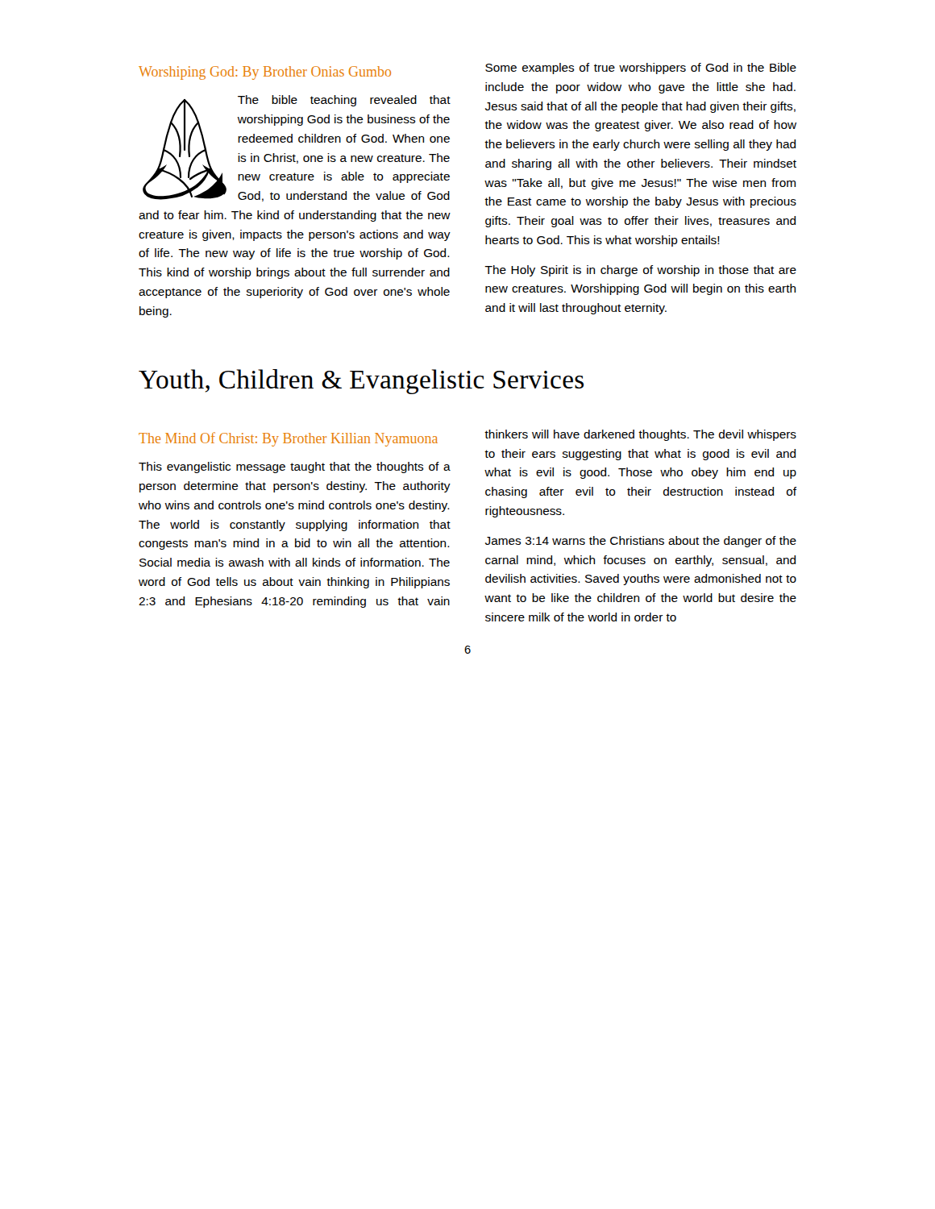Worshiping God: By Brother Onias Gumbo
The bible teaching revealed that worshipping God is the business of the redeemed children of God. When one is in Christ, one is a new creature. The new creature is able to appreciate God, to understand the value of God and to fear him. The kind of understanding that the new creature is given, impacts the person's actions and way of life. The new way of life is the true worship of God. This kind of worship brings about the full surrender and acceptance of the superiority of God over one's whole being.
Some examples of true worshippers of God in the Bible include the poor widow who gave the little she had. Jesus said that of all the people that had given their gifts, the widow was the greatest giver. We also read of how the believers in the early church were selling all they had and sharing all with the other believers. Their mindset was "Take all, but give me Jesus!" The wise men from the East came to worship the baby Jesus with precious gifts. Their goal was to offer their lives, treasures and hearts to God. This is what worship entails!
The Holy Spirit is in charge of worship in those that are new creatures. Worshipping God will begin on this earth and it will last throughout eternity.
Youth, Children & Evangelistic Services
The Mind Of Christ: By Brother Killian Nyamuona
This evangelistic message taught that the thoughts of a person determine that person's destiny. The authority who wins and controls one's mind controls one's destiny. The world is constantly supplying information that congests man's mind in a bid to win all the attention. Social media is awash with all kinds of information. The word of God tells us about vain thinking in Philippians 2:3 and Ephesians 4:18-20 reminding us that vain thinkers will have darkened thoughts. The devil whispers to their ears suggesting that what is good is evil and what is evil is good. Those who obey him end up chasing after evil to their destruction instead of righteousness.
James 3:14 warns the Christians about the danger of the carnal mind, which focuses on earthly, sensual, and devilish activities. Saved youths were admonished not to want to be like the children of the world but desire the sincere milk of the world in order to
6